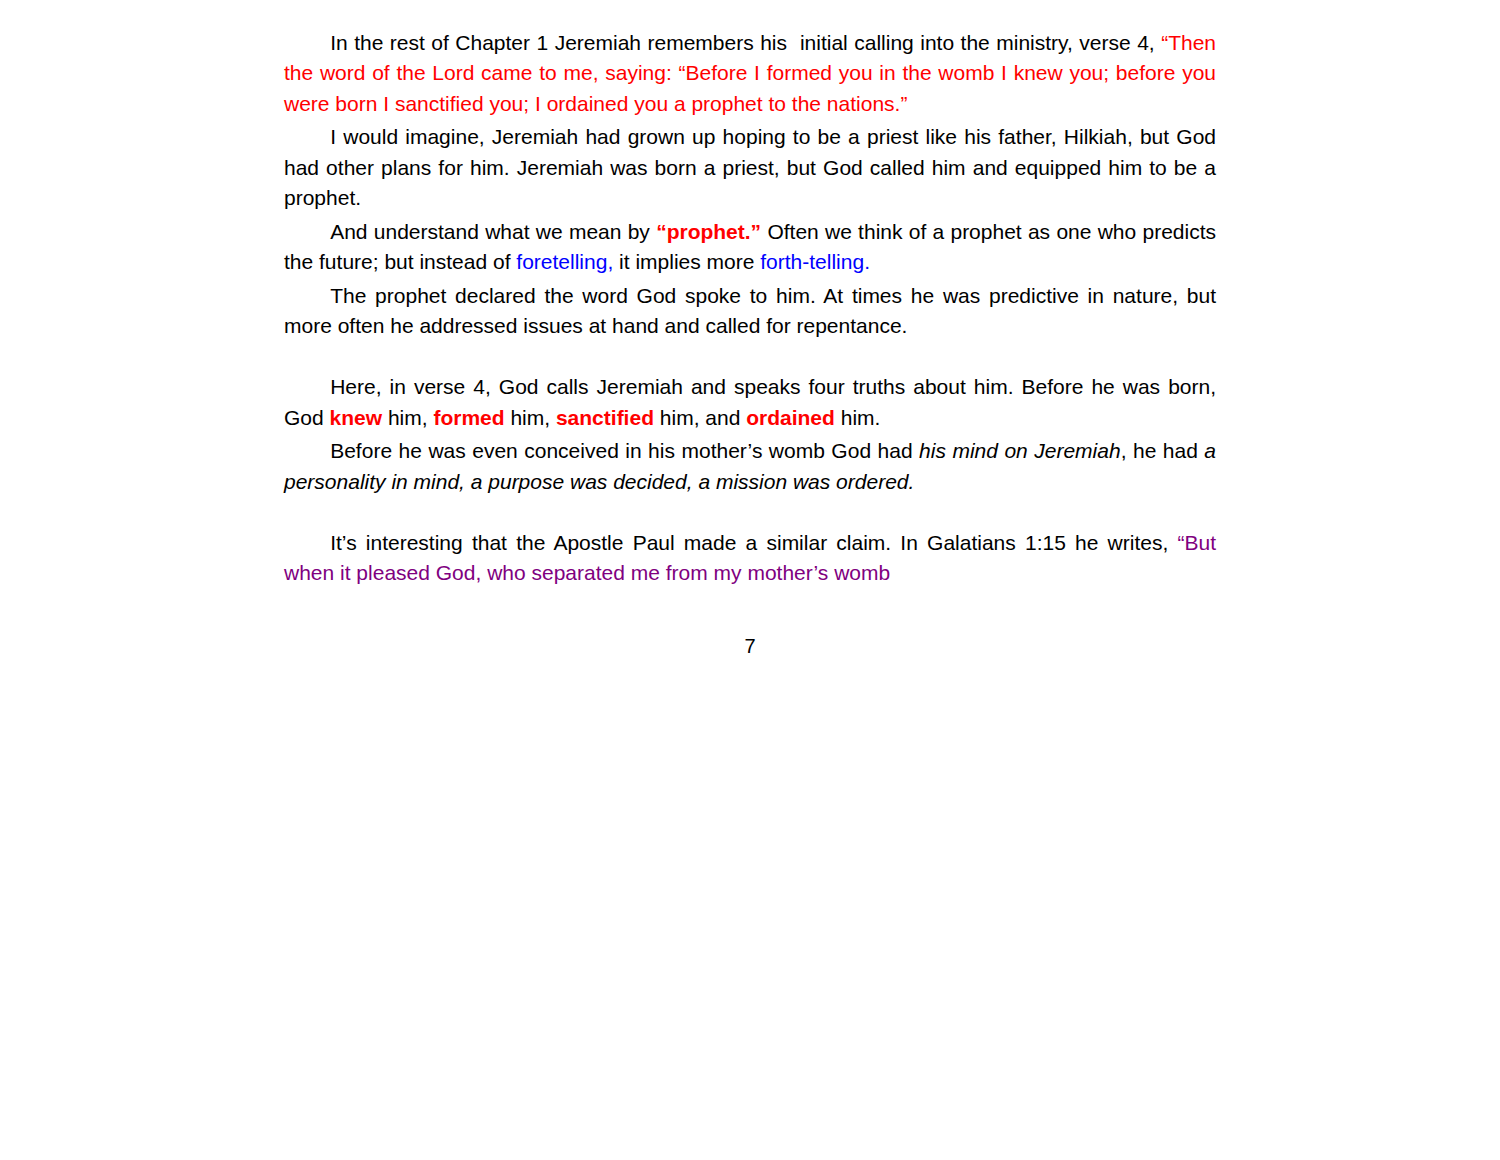In the rest of Chapter 1 Jeremiah remembers his initial calling into the ministry, verse 4, “Then the word of the Lord came to me, saying: “Before I formed you in the womb I knew you; before you were born I sanctified you; I ordained you a prophet to the nations.”
I would imagine, Jeremiah had grown up hoping to be a priest like his father, Hilkiah, but God had other plans for him. Jeremiah was born a priest, but God called him and equipped him to be a prophet.
And understand what we mean by “prophet.” Often we think of a prophet as one who predicts the future; but instead of foretelling, it implies more forth-telling.
The prophet declared the word God spoke to him. At times he was predictive in nature, but more often he addressed issues at hand and called for repentance.
Here, in verse 4, God calls Jeremiah and speaks four truths about him. Before he was born, God knew him, formed him, sanctified him, and ordained him.
Before he was even conceived in his mother’s womb God had his mind on Jeremiah, he had a personality in mind, a purpose was decided, a mission was ordered.
It’s interesting that the Apostle Paul made a similar claim. In Galatians 1:15 he writes, “But when it pleased God, who separated me from my mother’s womb
7